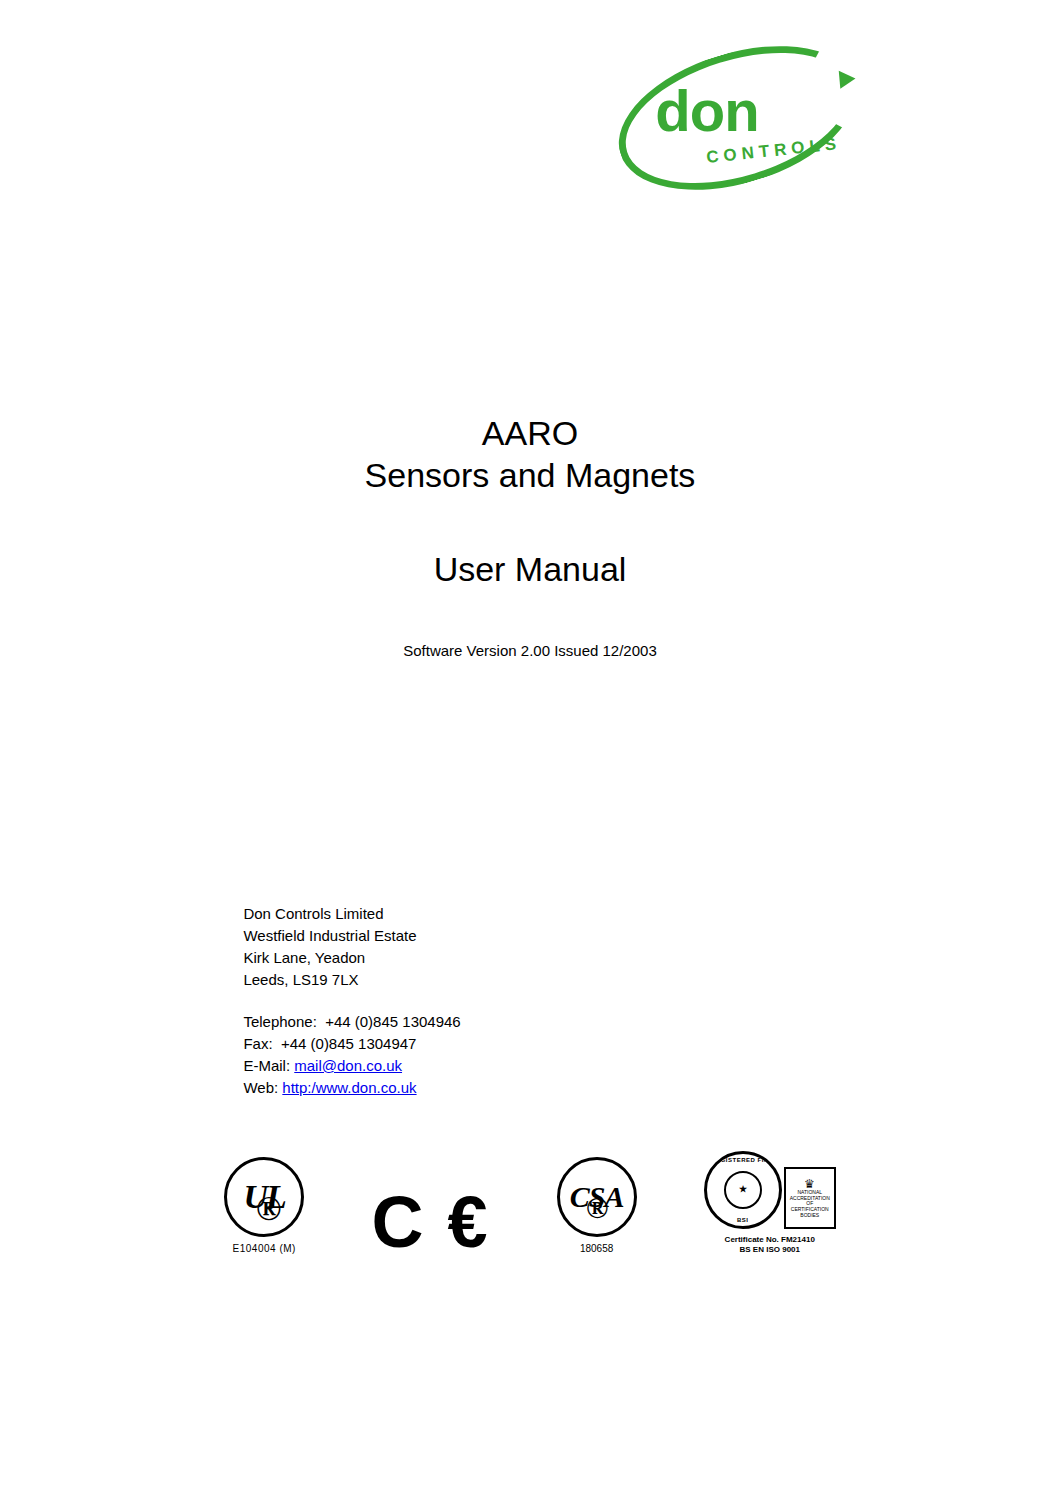don
CONTROLS
AARO
Sensors and Magnets
User Manual
Software Version 2.00 Issued 12/2003
Don Controls Limited
Westfield Industrial Estate
Kirk Lane, Yeadon
Leeds, LS19 7LX
Telephone: +44 (0)845 1304946
Fax: +44 (0)845 1304947
E-Mail: mail@don.co.uk
Web: http:/www.don.co.uk
UL®
E104004 (M)
C €
CSA®
180658
REGISTERED FIRM
★
BSI
♛
NATIONAL
ACCREDITATION
OF CERTIFICATION
BODIES
Certificate No. FM21410
BS EN ISO 9001